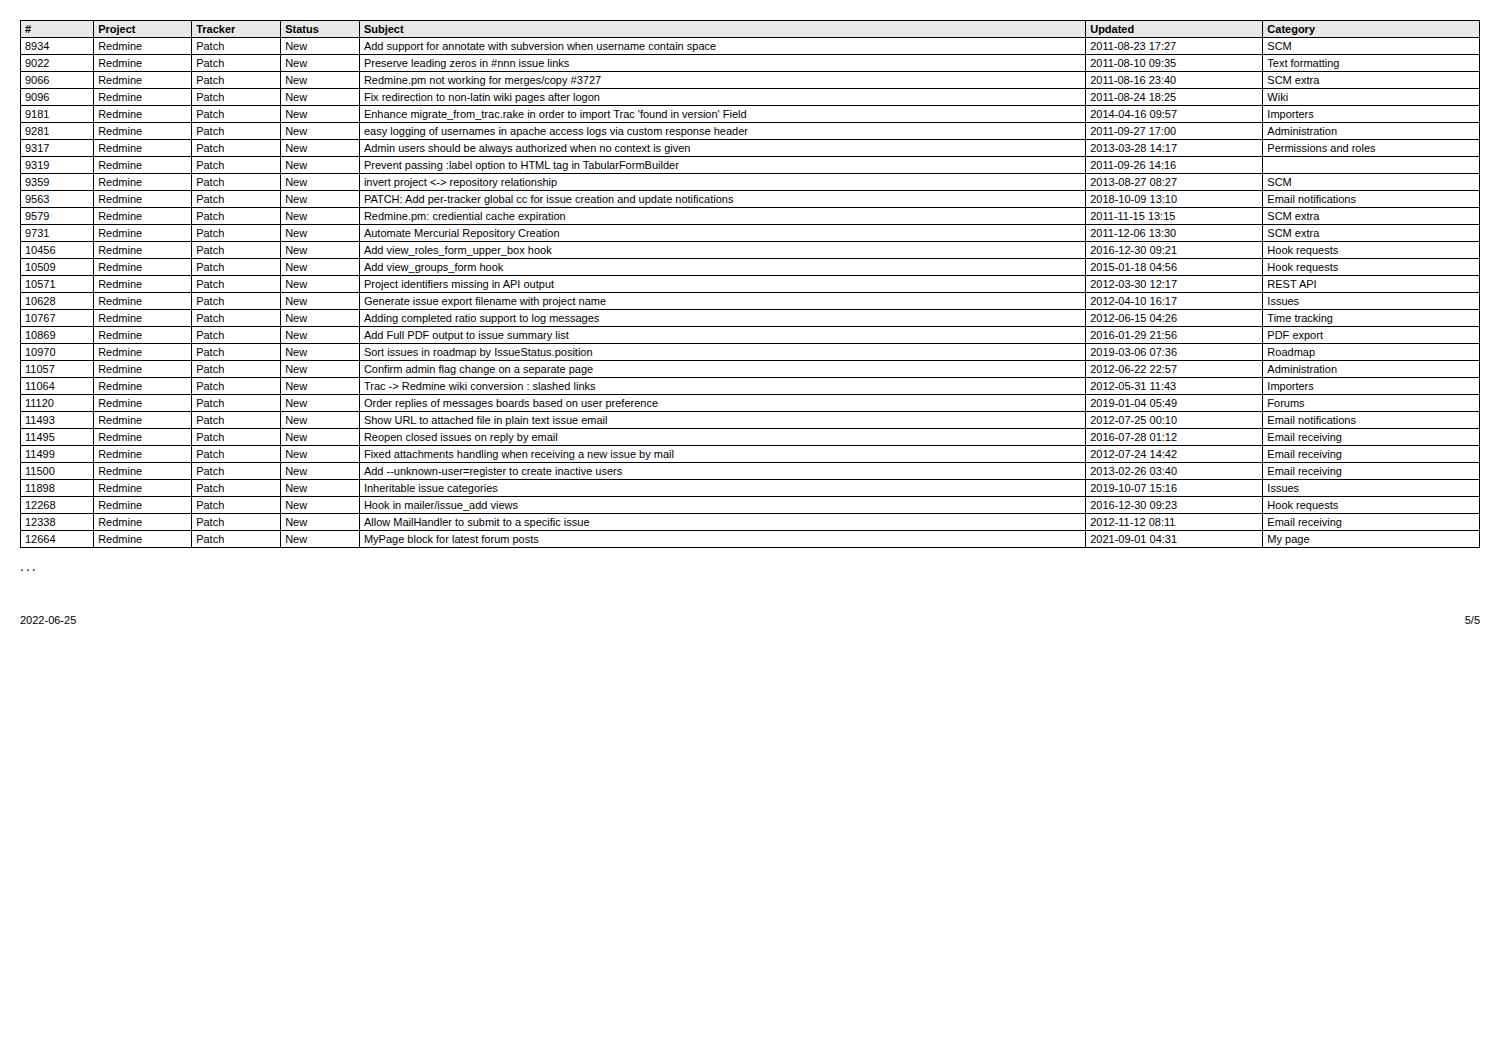| # | Project | Tracker | Status | Subject | Updated | Category |
| --- | --- | --- | --- | --- | --- | --- |
| 8934 | Redmine | Patch | New | Add support for annotate with subversion when username contain space | 2011-08-23 17:27 | SCM |
| 9022 | Redmine | Patch | New | Preserve leading zeros in #nnn issue links | 2011-08-10 09:35 | Text formatting |
| 9066 | Redmine | Patch | New | Redmine.pm not working for merges/copy #3727 | 2011-08-16 23:40 | SCM extra |
| 9096 | Redmine | Patch | New | Fix redirection to non-latin wiki pages after logon | 2011-08-24 18:25 | Wiki |
| 9181 | Redmine | Patch | New | Enhance migrate_from_trac.rake in order to import Trac 'found in version' Field | 2014-04-16 09:57 | Importers |
| 9281 | Redmine | Patch | New | easy logging of usernames in apache access logs via custom response header | 2011-09-27 17:00 | Administration |
| 9317 | Redmine | Patch | New | Admin users should be always authorized when no context is given | 2013-03-28 14:17 | Permissions and roles |
| 9319 | Redmine | Patch | New | Prevent passing :label option to HTML tag in TabularFormBuilder | 2011-09-26 14:16 | |
| 9359 | Redmine | Patch | New | invert project <-> repository relationship | 2013-08-27 08:27 | SCM |
| 9563 | Redmine | Patch | New | PATCH: Add per-tracker global cc for issue creation and update notifications | 2018-10-09 13:10 | Email notifications |
| 9579 | Redmine | Patch | New | Redmine.pm: crediential cache expiration | 2011-11-15 13:15 | SCM extra |
| 9731 | Redmine | Patch | New | Automate Mercurial Repository Creation | 2011-12-06 13:30 | SCM extra |
| 10456 | Redmine | Patch | New | Add view_roles_form_upper_box hook | 2016-12-30 09:21 | Hook requests |
| 10509 | Redmine | Patch | New | Add view_groups_form hook | 2015-01-18 04:56 | Hook requests |
| 10571 | Redmine | Patch | New | Project identifiers missing in API output | 2012-03-30 12:17 | REST API |
| 10628 | Redmine | Patch | New | Generate issue export filename with project name | 2012-04-10 16:17 | Issues |
| 10767 | Redmine | Patch | New | Adding completed ratio support to log messages | 2012-06-15 04:26 | Time tracking |
| 10869 | Redmine | Patch | New | Add Full PDF output to issue summary list | 2016-01-29 21:56 | PDF export |
| 10970 | Redmine | Patch | New | Sort issues in roadmap by IssueStatus.position | 2019-03-06 07:36 | Roadmap |
| 11057 | Redmine | Patch | New | Confirm admin flag change on a separate page | 2012-06-22 22:57 | Administration |
| 11064 | Redmine | Patch | New | Trac -> Redmine wiki conversion : slashed links | 2012-05-31 11:43 | Importers |
| 11120 | Redmine | Patch | New | Order replies of messages boards based on user preference | 2019-01-04 05:49 | Forums |
| 11493 | Redmine | Patch | New | Show URL to attached file in plain text issue email | 2012-07-25 00:10 | Email notifications |
| 11495 | Redmine | Patch | New | Reopen closed issues on reply by email | 2016-07-28 01:12 | Email receiving |
| 11499 | Redmine | Patch | New | Fixed attachments handling when receiving a new issue by mail | 2012-07-24 14:42 | Email receiving |
| 11500 | Redmine | Patch | New | Add --unknown-user=register to create inactive users | 2013-02-26 03:40 | Email receiving |
| 11898 | Redmine | Patch | New | Inheritable issue categories | 2019-10-07 15:16 | Issues |
| 12268 | Redmine | Patch | New | Hook in mailer/issue_add views | 2016-12-30 09:23 | Hook requests |
| 12338 | Redmine | Patch | New | Allow MailHandler to submit to a specific issue | 2012-11-12 08:11 | Email receiving |
| 12664 | Redmine | Patch | New | MyPage block for latest forum posts | 2021-09-01 04:31 | My page |
...
2022-06-25 5/5